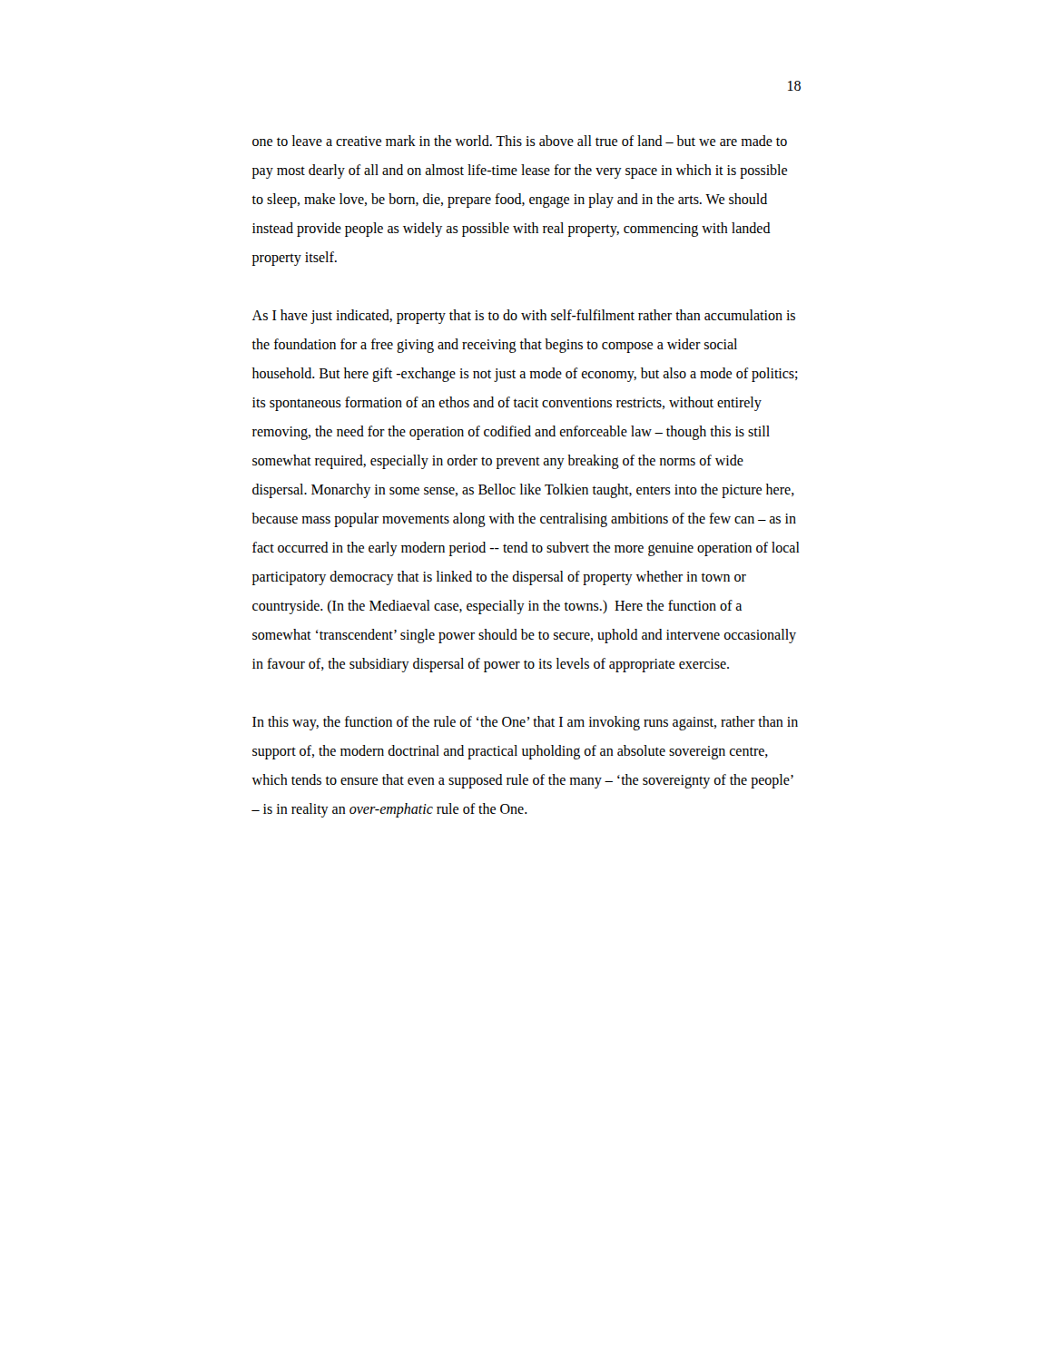18
one to leave a creative mark in the world. This is above all true of land – but we are made to pay most dearly of all and on almost life-time lease for the very space in which it is possible to sleep, make love, be born, die, prepare food, engage in play and in the arts. We should instead provide people as widely as possible with real property, commencing with landed property itself.
As I have just indicated, property that is to do with self-fulfilment rather than accumulation is the foundation for a free giving and receiving that begins to compose a wider social household. But here gift -exchange is not just a mode of economy, but also a mode of politics; its spontaneous formation of an ethos and of tacit conventions restricts, without entirely removing, the need for the operation of codified and enforceable law – though this is still somewhat required, especially in order to prevent any breaking of the norms of wide dispersal. Monarchy in some sense, as Belloc like Tolkien taught, enters into the picture here, because mass popular movements along with the centralising ambitions of the few can – as in fact occurred in the early modern period -- tend to subvert the more genuine operation of local participatory democracy that is linked to the dispersal of property whether in town or countryside. (In the Mediaeval case, especially in the towns.) Here the function of a somewhat ‘transcendent’ single power should be to secure, uphold and intervene occasionally in favour of, the subsidiary dispersal of power to its levels of appropriate exercise.
In this way, the function of the rule of ‘the One’ that I am invoking runs against, rather than in support of, the modern doctrinal and practical upholding of an absolute sovereign centre, which tends to ensure that even a supposed rule of the many – ‘the sovereignty of the people’ – is in reality an over-emphatic rule of the One.